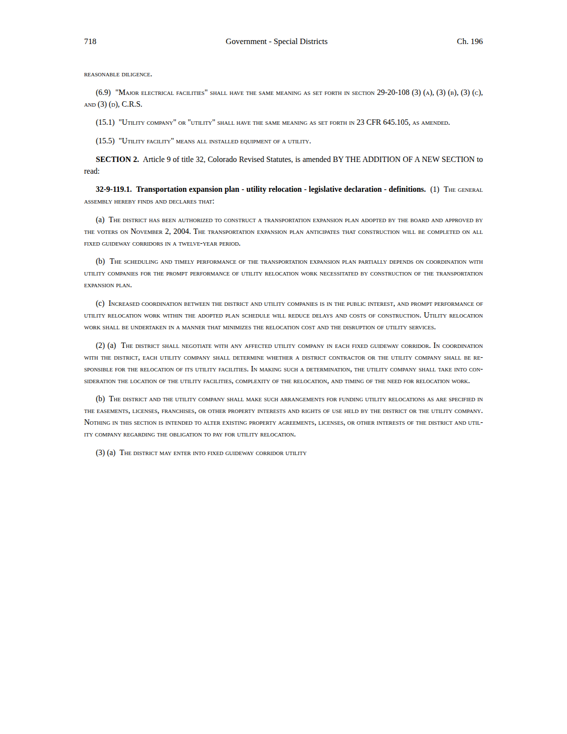718 Government - Special Districts Ch. 196
reasonable diligence.
(6.9) "Major electrical facilities" shall have the same meaning as set forth in section 29-20-108 (3) (a), (3) (b), (3) (c), and (3) (d), C.R.S.
(15.1) "Utility company" or "utility" shall have the same meaning as set forth in 23 CFR 645.105, as amended.
(15.5) "Utility facility" means all installed equipment of a utility.
SECTION 2. Article 9 of title 32, Colorado Revised Statutes, is amended BY THE ADDITION OF A NEW SECTION to read:
32-9-119.1. Transportation expansion plan - utility relocation - legislative declaration - definitions. (1) The general assembly hereby finds and declares that:
(a) The district has been authorized to construct a transportation expansion plan adopted by the board and approved by the voters on November 2, 2004. The transportation expansion plan anticipates that construction will be completed on all fixed guideway corridors in a twelve-year period.
(b) The scheduling and timely performance of the transportation expansion plan partially depends on coordination with utility companies for the prompt performance of utility relocation work necessitated by construction of the transportation expansion plan.
(c) Increased coordination between the district and utility companies is in the public interest, and prompt performance of utility relocation work within the adopted plan schedule will reduce delays and costs of construction. Utility relocation work shall be undertaken in a manner that minimizes the relocation cost and the disruption of utility services.
(2) (a) The district shall negotiate with any affected utility company in each fixed guideway corridor. In coordination with the district, each utility company shall determine whether a district contractor or the utility company shall be responsible for the relocation of its utility facilities. In making such a determination, the utility company shall take into consideration the location of the utility facilities, complexity of the relocation, and timing of the need for relocation work.
(b) The district and the utility company shall make such arrangements for funding utility relocations as are specified in the easements, licenses, franchises, or other property interests and rights of use held by the district or the utility company. Nothing in this section is intended to alter existing property agreements, licenses, or other interests of the district and utility company regarding the obligation to pay for utility relocation.
(3) (a) The district may enter into fixed guideway corridor utility